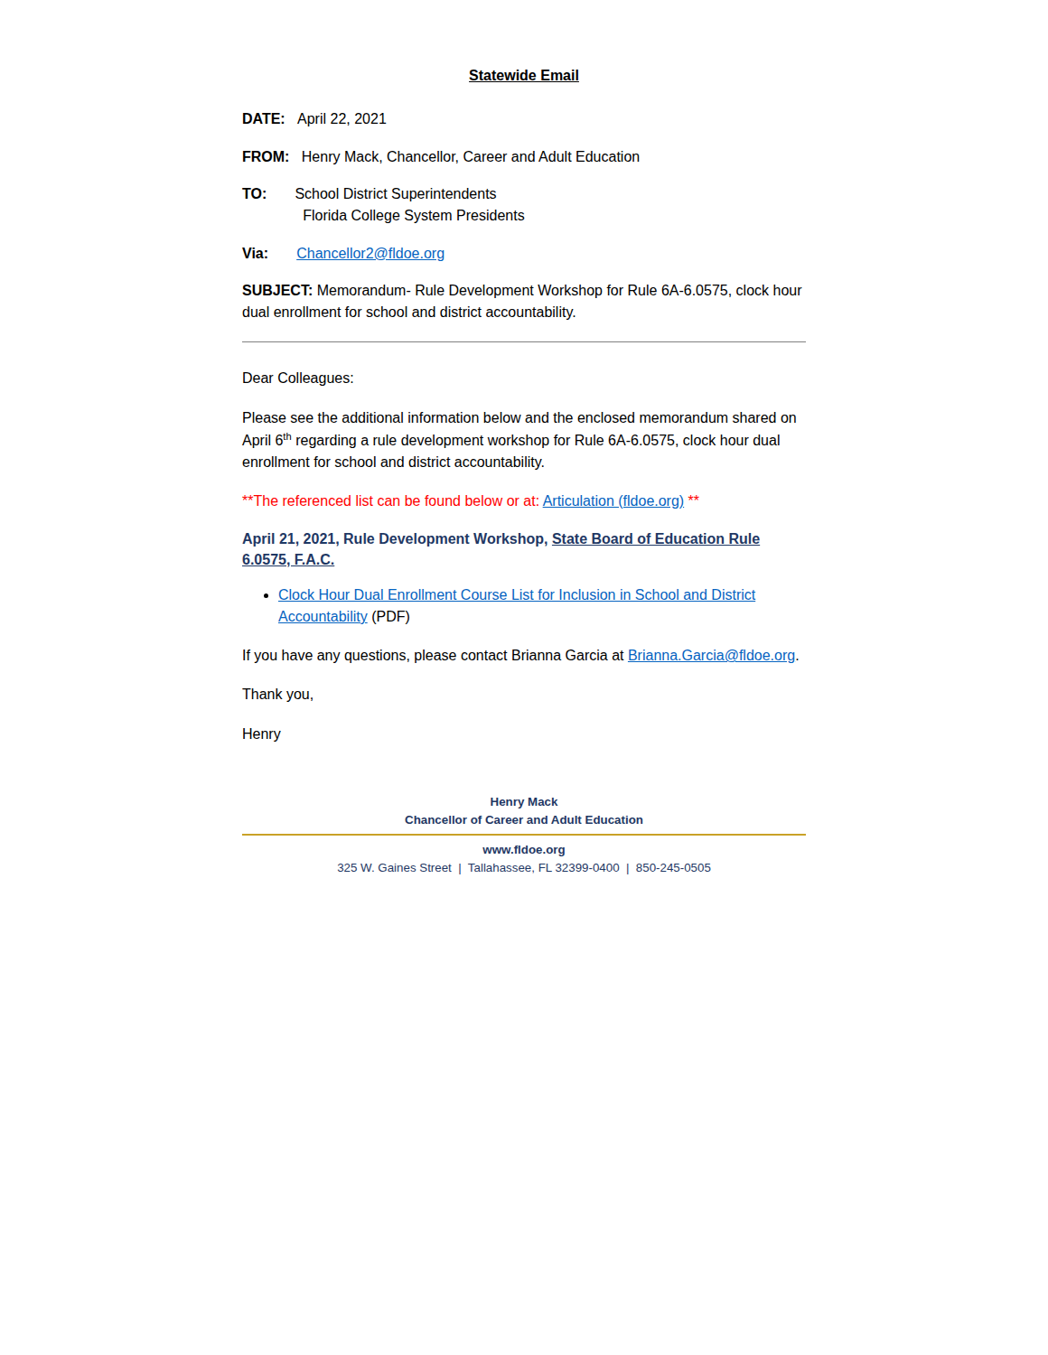Statewide Email
DATE: April 22, 2021
FROM: Henry Mack, Chancellor, Career and Adult Education
TO: School District Superintendents Florida College System Presidents
Via: Chancellor2@fldoe.org
SUBJECT: Memorandum- Rule Development Workshop for Rule 6A-6.0575, clock hour dual enrollment for school and district accountability.
Dear Colleagues:
Please see the additional information below and the enclosed memorandum shared on April 6th regarding a rule development workshop for Rule 6A-6.0575, clock hour dual enrollment for school and district accountability.
**The referenced list can be found below or at: Articulation (fldoe.org) **
April 21, 2021, Rule Development Workshop, State Board of Education Rule 6.0575, F.A.C.
Clock Hour Dual Enrollment Course List for Inclusion in School and District Accountability (PDF)
If you have any questions, please contact Brianna Garcia at Brianna.Garcia@fldoe.org.
Thank you,
Henry
Henry Mack
Chancellor of Career and Adult Education
www.fldoe.org
325 W. Gaines Street | Tallahassee, FL 32399-0400 | 850-245-0505